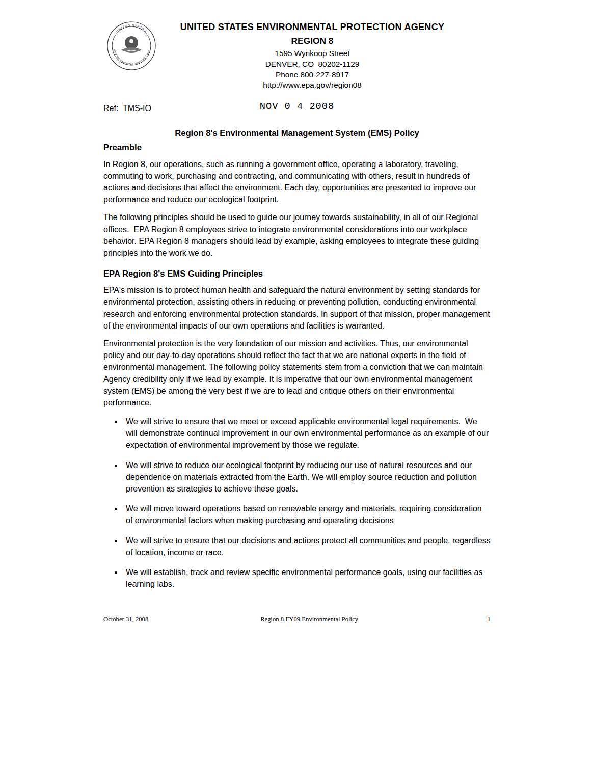UNITED STATES ENVIRONMENTAL PROTECTION
UNITED STATES ENVIRONMENTAL PROTECTION AGENCY
REGION 8
1595 Wynkoop Street
DENVER, CO 80202-1129
Phone 800-227-8917
http://www.epa.gov/region08
NOV 0 4 2008
Ref: TMS-IO
Region 8's Environmental Management System (EMS) Policy
Preamble
In Region 8, our operations, such as running a government office, operating a laboratory, traveling, commuting to work, purchasing and contracting, and communicating with others, result in hundreds of actions and decisions that affect the environment. Each day, opportunities are presented to improve our performance and reduce our ecological footprint.
The following principles should be used to guide our journey towards sustainability, in all of our Regional offices. EPA Region 8 employees strive to integrate environmental considerations into our workplace behavior. EPA Region 8 managers should lead by example, asking employees to integrate these guiding principles into the work we do.
EPA Region 8's EMS Guiding Principles
EPA's mission is to protect human health and safeguard the natural environment by setting standards for environmental protection, assisting others in reducing or preventing pollution, conducting environmental research and enforcing environmental protection standards. In support of that mission, proper management of the environmental impacts of our own operations and facilities is warranted.
Environmental protection is the very foundation of our mission and activities. Thus, our environmental policy and our day-to-day operations should reflect the fact that we are national experts in the field of environmental management. The following policy statements stem from a conviction that we can maintain Agency credibility only if we lead by example. It is imperative that our own environmental management system (EMS) be among the very best if we are to lead and critique others on their environmental performance.
We will strive to ensure that we meet or exceed applicable environmental legal requirements. We will demonstrate continual improvement in our own environmental performance as an example of our expectation of environmental improvement by those we regulate.
We will strive to reduce our ecological footprint by reducing our use of natural resources and our dependence on materials extracted from the Earth. We will employ source reduction and pollution prevention as strategies to achieve these goals.
We will move toward operations based on renewable energy and materials, requiring consideration of environmental factors when making purchasing and operating decisions
We will strive to ensure that our decisions and actions protect all communities and people, regardless of location, income or race.
We will establish, track and review specific environmental performance goals, using our facilities as learning labs.
October 31, 2008
Region 8 FY09 Environmental Policy
1